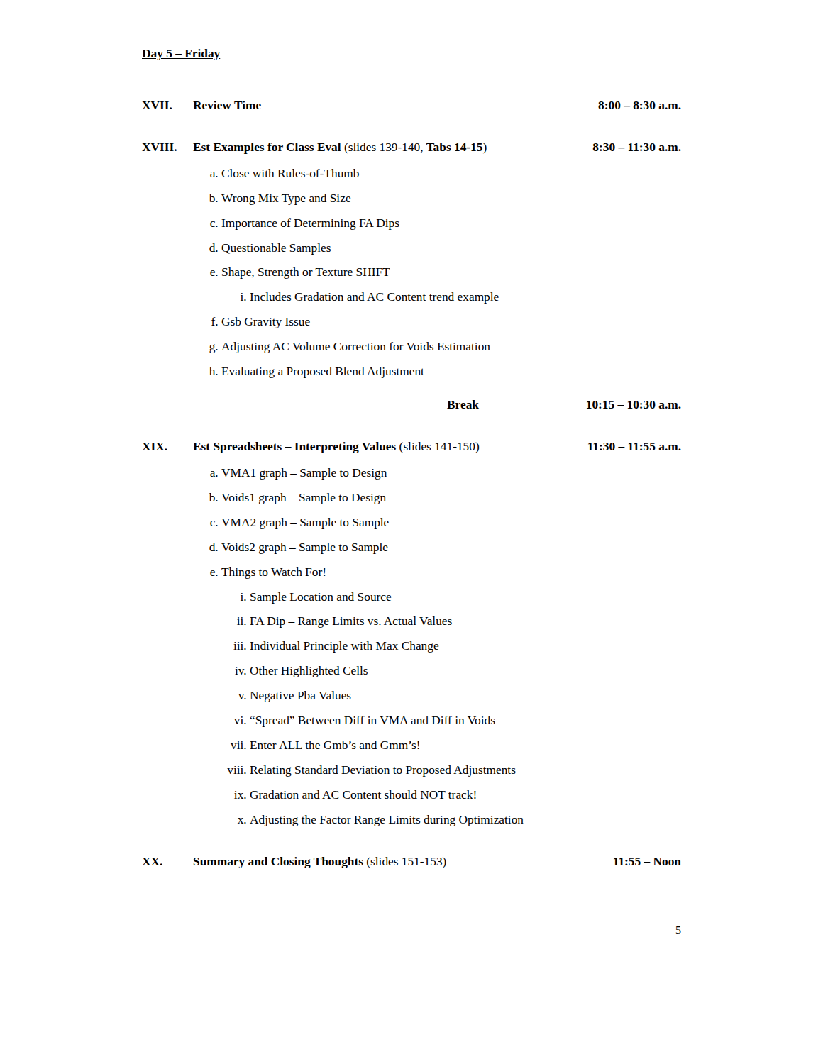Day 5 – Friday
XVII. Review Time 8:00 – 8:30 a.m.
XVIII. Est Examples for Class Eval (slides 139-140, Tabs 14-15) 8:30 – 11:30 a.m.
Close with Rules-of-Thumb
Wrong Mix Type and Size
Importance of Determining FA Dips
Questionable Samples
Shape, Strength or Texture SHIFT
Includes Gradation and AC Content trend example
Gsb Gravity Issue
Adjusting AC Volume Correction for Voids Estimation
Evaluating a Proposed Blend Adjustment
Break 10:15 – 10:30 a.m.
XIX. Est Spreadsheets – Interpreting Values (slides 141-150) 11:30 – 11:55 a.m.
VMA1 graph – Sample to Design
Voids1 graph – Sample to Design
VMA2 graph – Sample to Sample
Voids2 graph – Sample to Sample
Things to Watch For!
Sample Location and Source
FA Dip – Range Limits vs. Actual Values
Individual Principle with Max Change
Other Highlighted Cells
Negative Pba Values
“Spread” Between Diff in VMA and Diff in Voids
Enter ALL the Gmb’s and Gmm’s!
Relating Standard Deviation to Proposed Adjustments
Gradation and AC Content should NOT track!
Adjusting the Factor Range Limits during Optimization
XX. Summary and Closing Thoughts (slides 151-153) 11:55 – Noon
5